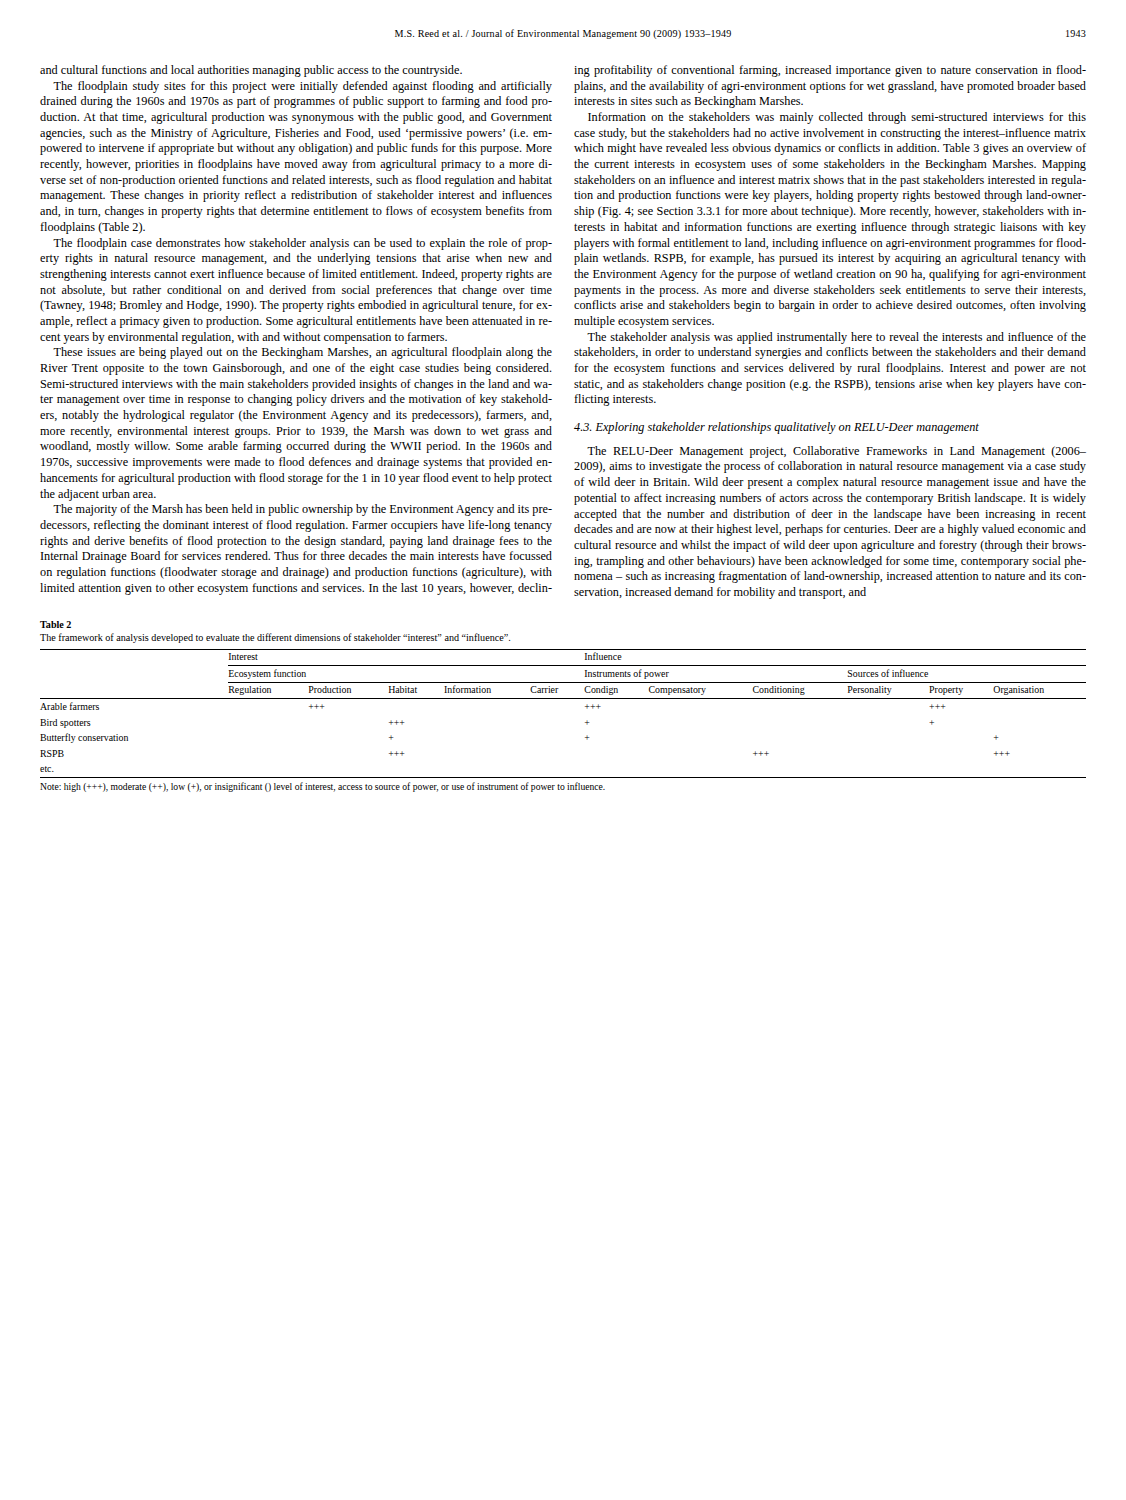M.S. Reed et al. / Journal of Environmental Management 90 (2009) 1933–1949 1943
and cultural functions and local authorities managing public access to the countryside.
The floodplain study sites for this project were initially defended against flooding and artificially drained during the 1960s and 1970s as part of programmes of public support to farming and food production. At that time, agricultural production was synonymous with the public good, and Government agencies, such as the Ministry of Agriculture, Fisheries and Food, used ‘permissive powers’ (i.e. empowered to intervene if appropriate but without any obligation) and public funds for this purpose. More recently, however, priorities in floodplains have moved away from agricultural primacy to a more diverse set of non-production oriented functions and related interests, such as flood regulation and habitat management. These changes in priority reflect a redistribution of stakeholder interest and influences and, in turn, changes in property rights that determine entitlement to flows of ecosystem benefits from floodplains (Table 2).
The floodplain case demonstrates how stakeholder analysis can be used to explain the role of property rights in natural resource management, and the underlying tensions that arise when new and strengthening interests cannot exert influence because of limited entitlement. Indeed, property rights are not absolute, but rather conditional on and derived from social preferences that change over time (Tawney, 1948; Bromley and Hodge, 1990). The property rights embodied in agricultural tenure, for example, reflect a primacy given to production. Some agricultural entitlements have been attenuated in recent years by environmental regulation, with and without compensation to farmers.
These issues are being played out on the Beckingham Marshes, an agricultural floodplain along the River Trent opposite to the town Gainsborough, and one of the eight case studies being considered. Semi-structured interviews with the main stakeholders provided insights of changes in the land and water management over time in response to changing policy drivers and the motivation of key stakeholders, notably the hydrological regulator (the Environment Agency and its predecessors), farmers, and, more recently, environmental interest groups. Prior to 1939, the Marsh was down to wet grass and woodland, mostly willow. Some arable farming occurred during the WWII period. In the 1960s and 1970s, successive improvements were made to flood defences and drainage systems that provided enhancements for agricultural production with flood storage for the 1 in 10 year flood event to help protect the adjacent urban area.
The majority of the Marsh has been held in public ownership by the Environment Agency and its predecessors, reflecting the dominant interest of flood regulation. Farmer occupiers have life-long tenancy rights and derive benefits of flood protection to the design standard, paying land drainage fees to the Internal Drainage Board for services rendered. Thus for three decades the main interests have focussed on regulation functions (floodwater storage and drainage) and production functions (agriculture), with limited attention given to other ecosystem functions and services. In the last 10 years, however, declining profitability of conventional farming, increased importance given to nature conservation in floodplains, and the availability of agri-environment options for wet grassland, have promoted broader based interests in sites such as Beckingham Marshes.
Information on the stakeholders was mainly collected through semi-structured interviews for this case study, but the stakeholders had no active involvement in constructing the interest–influence matrix which might have revealed less obvious dynamics or conflicts in addition. Table 3 gives an overview of the current interests in ecosystem uses of some stakeholders in the Beckingham Marshes. Mapping stakeholders on an influence and interest matrix shows that in the past stakeholders interested in regulation and production functions were key players, holding property rights bestowed through land-ownership (Fig. 4; see Section 3.3.1 for more about technique). More recently, however, stakeholders with interests in habitat and information functions are exerting influence through strategic liaisons with key players with formal entitlement to land, including influence on agri-environment programmes for floodplain wetlands. RSPB, for example, has pursued its interest by acquiring an agricultural tenancy with the Environment Agency for the purpose of wetland creation on 90 ha, qualifying for agri-environment payments in the process. As more and diverse stakeholders seek entitlements to serve their interests, conflicts arise and stakeholders begin to bargain in order to achieve desired outcomes, often involving multiple ecosystem services.
The stakeholder analysis was applied instrumentally here to reveal the interests and influence of the stakeholders, in order to understand synergies and conflicts between the stakeholders and their demand for the ecosystem functions and services delivered by rural floodplains. Interest and power are not static, and as stakeholders change position (e.g. the RSPB), tensions arise when key players have conflicting interests.
4.3. Exploring stakeholder relationships qualitatively on RELU-Deer management
The RELU-Deer Management project, Collaborative Frameworks in Land Management (2006–2009), aims to investigate the process of collaboration in natural resource management via a case study of wild deer in Britain. Wild deer present a complex natural resource management issue and have the potential to affect increasing numbers of actors across the contemporary British landscape. It is widely accepted that the number and distribution of deer in the landscape have been increasing in recent decades and are now at their highest level, perhaps for centuries. Deer are a highly valued economic and cultural resource and whilst the impact of wild deer upon agriculture and forestry (through their browsing, trampling and other behaviours) have been acknowledged for some time, contemporary social phenomena – such as increasing fragmentation of land-ownership, increased attention to nature and its conservation, increased demand for mobility and transport, and
Table 2 The framework of analysis developed to evaluate the different dimensions of stakeholder “interest” and “influence”.
| | Interest | Influence |
| --- | --- | --- |
| | Ecosystem function | Instruments of power | Sources of influence |
| | Regulation | Production | Habitat | Information | Carrier | Condign | Compensatory | Conditioning | Personality | Property | Organisation |
| Arable farmers | | +++ | | | | +++ | | | | +++ | |
| Bird spotters | | | +++ | | | + | | | | + | |
| Butterfly conservation | | | + | | | + | | | | | + |
| RSPB | | | +++ | | | | | +++ | | | +++ |
| etc. | | | | | | | | | | | |
Note: high (+++), moderate (++), low (+), or insignificant () level of interest, access to source of power, or use of instrument of power to influence.